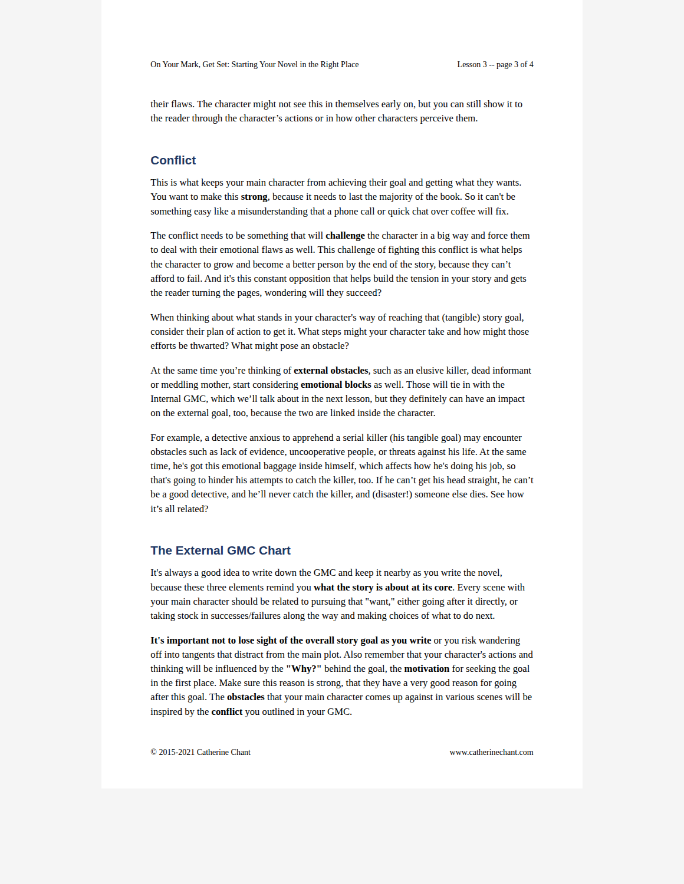On Your Mark, Get Set: Starting Your Novel in the Right Place
Lesson 3 -- page 3 of 4
their flaws. The character might not see this in themselves early on, but you can still show it to the reader through the character’s actions or in how other characters perceive them.
Conflict
This is what keeps your main character from achieving their goal and getting what they wants. You want to make this strong, because it needs to last the majority of the book. So it can't be something easy like a misunderstanding that a phone call or quick chat over coffee will fix.
The conflict needs to be something that will challenge the character in a big way and force them to deal with their emotional flaws as well. This challenge of fighting this conflict is what helps the character to grow and become a better person by the end of the story, because they can’t afford to fail. And it's this constant opposition that helps build the tension in your story and gets the reader turning the pages, wondering will they succeed?
When thinking about what stands in your character's way of reaching that (tangible) story goal, consider their plan of action to get it. What steps might your character take and how might those efforts be thwarted? What might pose an obstacle?
At the same time you’re thinking of external obstacles, such as an elusive killer, dead informant or meddling mother, start considering emotional blocks as well. Those will tie in with the Internal GMC, which we’ll talk about in the next lesson, but they definitely can have an impact on the external goal, too, because the two are linked inside the character.
For example, a detective anxious to apprehend a serial killer (his tangible goal) may encounter obstacles such as lack of evidence, uncooperative people, or threats against his life. At the same time, he's got this emotional baggage inside himself, which affects how he's doing his job, so that's going to hinder his attempts to catch the killer, too. If he can’t get his head straight, he can’t be a good detective, and he’ll never catch the killer, and (disaster!) someone else dies. See how it’s all related?
The External GMC Chart
It's always a good idea to write down the GMC and keep it nearby as you write the novel, because these three elements remind you what the story is about at its core. Every scene with your main character should be related to pursuing that "want," either going after it directly, or taking stock in successes/failures along the way and making choices of what to do next.
It's important not to lose sight of the overall story goal as you write or you risk wandering off into tangents that distract from the main plot. Also remember that your character's actions and thinking will be influenced by the "Why?" behind the goal, the motivation for seeking the goal in the first place. Make sure this reason is strong, that they have a very good reason for going after this goal. The obstacles that your main character comes up against in various scenes will be inspired by the conflict you outlined in your GMC.
© 2015-2021 Catherine Chant
www.catherinechant.com